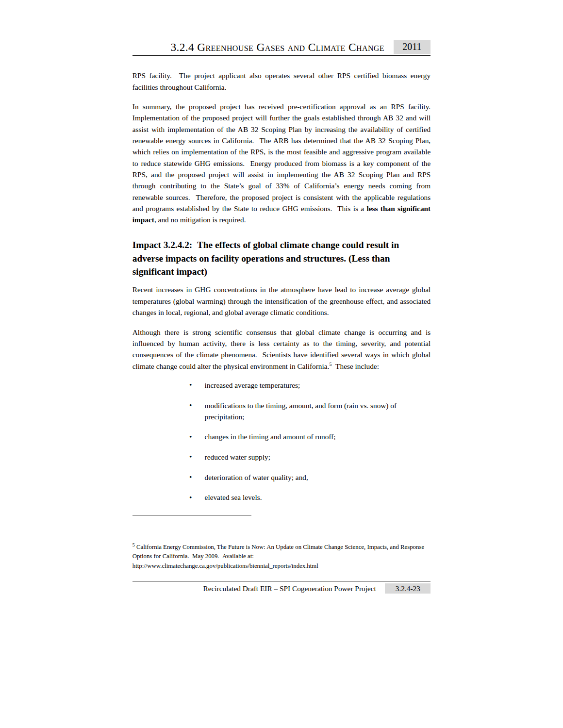3.2.4 Greenhouse Gases and Climate Change
2011
RPS facility. The project applicant also operates several other RPS certified biomass energy facilities throughout California.
In summary, the proposed project has received pre-certification approval as an RPS facility. Implementation of the proposed project will further the goals established through AB 32 and will assist with implementation of the AB 32 Scoping Plan by increasing the availability of certified renewable energy sources in California. The ARB has determined that the AB 32 Scoping Plan, which relies on implementation of the RPS, is the most feasible and aggressive program available to reduce statewide GHG emissions. Energy produced from biomass is a key component of the RPS, and the proposed project will assist in implementing the AB 32 Scoping Plan and RPS through contributing to the State’s goal of 33% of California’s energy needs coming from renewable sources. Therefore, the proposed project is consistent with the applicable regulations and programs established by the State to reduce GHG emissions. This is a less than significant impact, and no mitigation is required.
Impact 3.2.4.2: The effects of global climate change could result in adverse impacts on facility operations and structures. (Less than significant impact)
Recent increases in GHG concentrations in the atmosphere have lead to increase average global temperatures (global warming) through the intensification of the greenhouse effect, and associated changes in local, regional, and global average climatic conditions.
Although there is strong scientific consensus that global climate change is occurring and is influenced by human activity, there is less certainty as to the timing, severity, and potential consequences of the climate phenomena. Scientists have identified several ways in which global climate change could alter the physical environment in California.5 These include:
increased average temperatures;
modifications to the timing, amount, and form (rain vs. snow) of precipitation;
changes in the timing and amount of runoff;
reduced water supply;
deterioration of water quality; and,
elevated sea levels.
5 California Energy Commission, The Future is Now: An Update on Climate Change Science, Impacts, and Response Options for California. May 2009. Available at:
http://www.climatechange.ca.gov/publications/biennial_reports/index.html
Recirculated Draft EIR – SPI Cogeneration Power Project
3.2.4-23